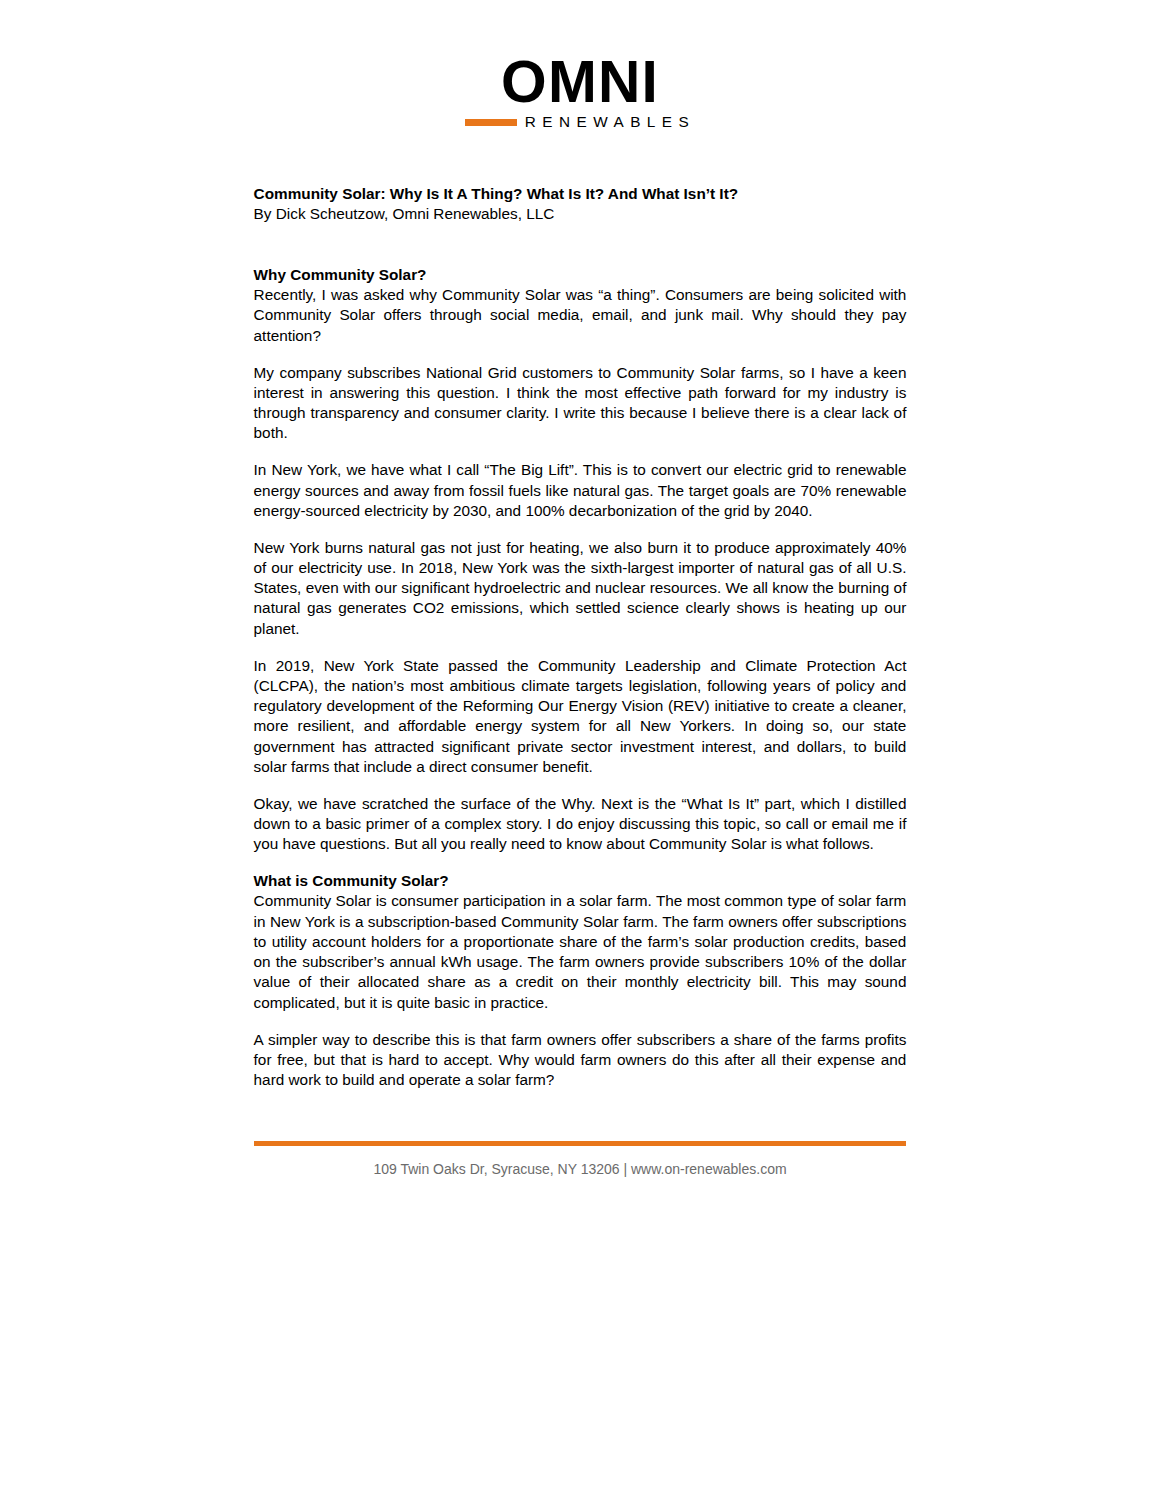OMNI
Renewables
Community Solar: Why Is It A Thing? What Is It? And What Isn’t It?
By Dick Scheutzow, Omni Renewables, LLC
Why Community Solar?
Recently, I was asked why Community Solar was “a thing”. Consumers are being solicited with Community Solar offers through social media, email, and junk mail. Why should they pay attention?
My company subscribes National Grid customers to Community Solar farms, so I have a keen interest in answering this question. I think the most effective path forward for my industry is through transparency and consumer clarity. I write this because I believe there is a clear lack of both.
In New York, we have what I call “The Big Lift”. This is to convert our electric grid to renewable energy sources and away from fossil fuels like natural gas. The target goals are 70% renewable energy-sourced electricity by 2030, and 100% decarbonization of the grid by 2040.
New York burns natural gas not just for heating, we also burn it to produce approximately 40% of our electricity use. In 2018, New York was the sixth-largest importer of natural gas of all U.S. States, even with our significant hydroelectric and nuclear resources. We all know the burning of natural gas generates CO2 emissions, which settled science clearly shows is heating up our planet.
In 2019, New York State passed the Community Leadership and Climate Protection Act (CLCPA), the nation’s most ambitious climate targets legislation, following years of policy and regulatory development of the Reforming Our Energy Vision (REV) initiative to create a cleaner, more resilient, and affordable energy system for all New Yorkers. In doing so, our state government has attracted significant private sector investment interest, and dollars, to build solar farms that include a direct consumer benefit.
Okay, we have scratched the surface of the Why. Next is the “What Is It” part, which I distilled down to a basic primer of a complex story. I do enjoy discussing this topic, so call or email me if you have questions. But all you really need to know about Community Solar is what follows.
What is Community Solar?
Community Solar is consumer participation in a solar farm. The most common type of solar farm in New York is a subscription-based Community Solar farm. The farm owners offer subscriptions to utility account holders for a proportionate share of the farm’s solar production credits, based on the subscriber’s annual kWh usage. The farm owners provide subscribers 10% of the dollar value of their allocated share as a credit on their monthly electricity bill. This may sound complicated, but it is quite basic in practice.
A simpler way to describe this is that farm owners offer subscribers a share of the farms profits for free, but that is hard to accept. Why would farm owners do this after all their expense and hard work to build and operate a solar farm?
109 Twin Oaks Dr, Syracuse, NY 13206 | www.on-renewables.com